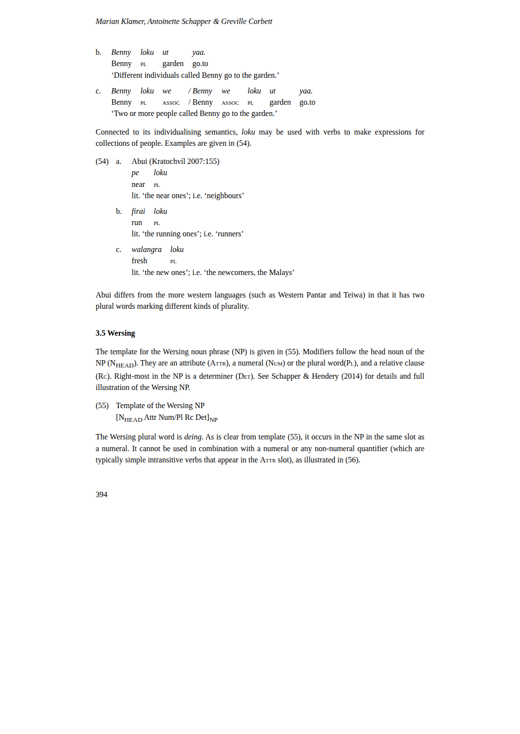Marian Klamer, Antoinette Schapper & Greville Corbett
b. Benny Benny loku pl ut garden yaa. go.to ‘Different individuals called Benny go to the garden.’
c. Benny Benny loku pl we assoc / Benny/ Benny we assoc loku pl ut garden yaa. go.to ‘Two or more people called Benny go to the garden.’
Connected to its individualising semantics, loku may be used with verbs to make expressions for collections of people. Examples are given in (54).
(54)
a. Abui (Kratochvíl 2007:155) pe near loku pl lit. ‘the near ones’; i.e. ‘neighbours’
b. firai run loku pl lit. ‘the running ones’; i.e. ‘runners’
c. walangra fresh loku pl lit. ‘the new ones’; i.e. ‘the newcomers, the Malays’
Abui differs from the more western languages (such as Western Pantar and Teiwa) in that it has two plural words marking different kinds of plurality.
3.5 Wersing
The template for the Wersing noun phrase (NP) is given in (55). Modifiers follow the head noun of the NP (NHEAD). They are an attribute (Attr), a numeral (Num) or the plural word(Pl), and a relative clause (Rc). Right-most in the NP is a determiner (Det). See Schapper & Hendery (2014) for details and full illustration of the Wersing NP.
(55) Template of the Wersing NP
[NHEAD Attr Num/Pl Rc Det]NP
The Wersing plural word is deing. As is clear from template (55), it occurs in the NP in the same slot as a numeral. It cannot be used in combination with a numeral or any non-numeral quantifier (which are typically simple intransitive verbs that appear in the Attr slot), as illustrated in (56).
394